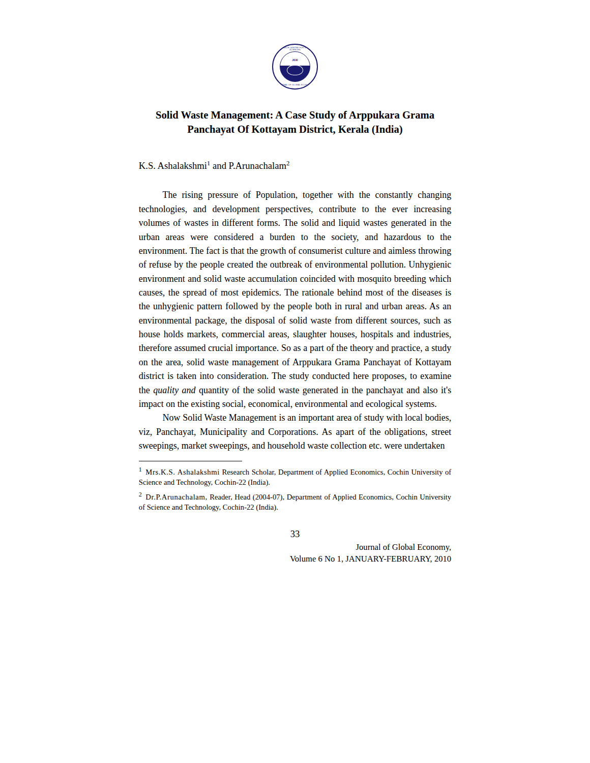RESEARCH CENTRE FOR SOCIAL SCIENCES
JGE
JOURNAL OF GLOBAL ECONOMY
Solid Waste Management: A Case Study of Arppukara Grama
Panchayat Of Kottayam District, Kerala (India)
K.S. Ashalakshmi1 and P.Arunachalam2
The rising pressure of Population, together with the constantly changing technologies, and development perspectives, contribute to the ever increasing volumes of wastes in different forms. The solid and liquid wastes generated in the urban areas were considered a burden to the society, and hazardous to the environment. The fact is that the growth of consumerist culture and aimless throwing of refuse by the people created the outbreak of environmental pollution. Unhygienic environment and solid waste accumulation coincided with mosquito breeding which causes, the spread of most epidemics. The rationale behind most of the diseases is the unhygienic pattern followed by the people both in rural and urban areas. As an environmental package, the disposal of solid waste from different sources, such as house holds markets, commercial areas, slaughter houses, hospitals and industries, therefore assumed crucial importance. So as a part of the theory and practice, a study on the area, solid waste management of Arppukara Grama Panchayat of Kottayam district is taken into consideration. The study conducted here proposes, to examine the quality and quantity of the solid waste generated in the panchayat and also it's impact on the existing social, economical, environmental and ecological systems.
Now Solid Waste Management is an important area of study with local bodies, viz, Panchayat, Municipality and Corporations. As apart of the obligations, street sweepings, market sweepings, and household waste collection etc. were undertaken
1 Mrs.K.S. Ashalakshmi Research Scholar, Department of Applied Economics, Cochin University of Science and Technology, Cochin-22 (India).
2 Dr.P.Arunachalam, Reader, Head (2004-07), Department of Applied Economics, Cochin University of Science and Technology, Cochin-22 (India).
33
Journal of Global Economy,
Volume 6 No 1, JANUARY-FEBRUARY, 2010